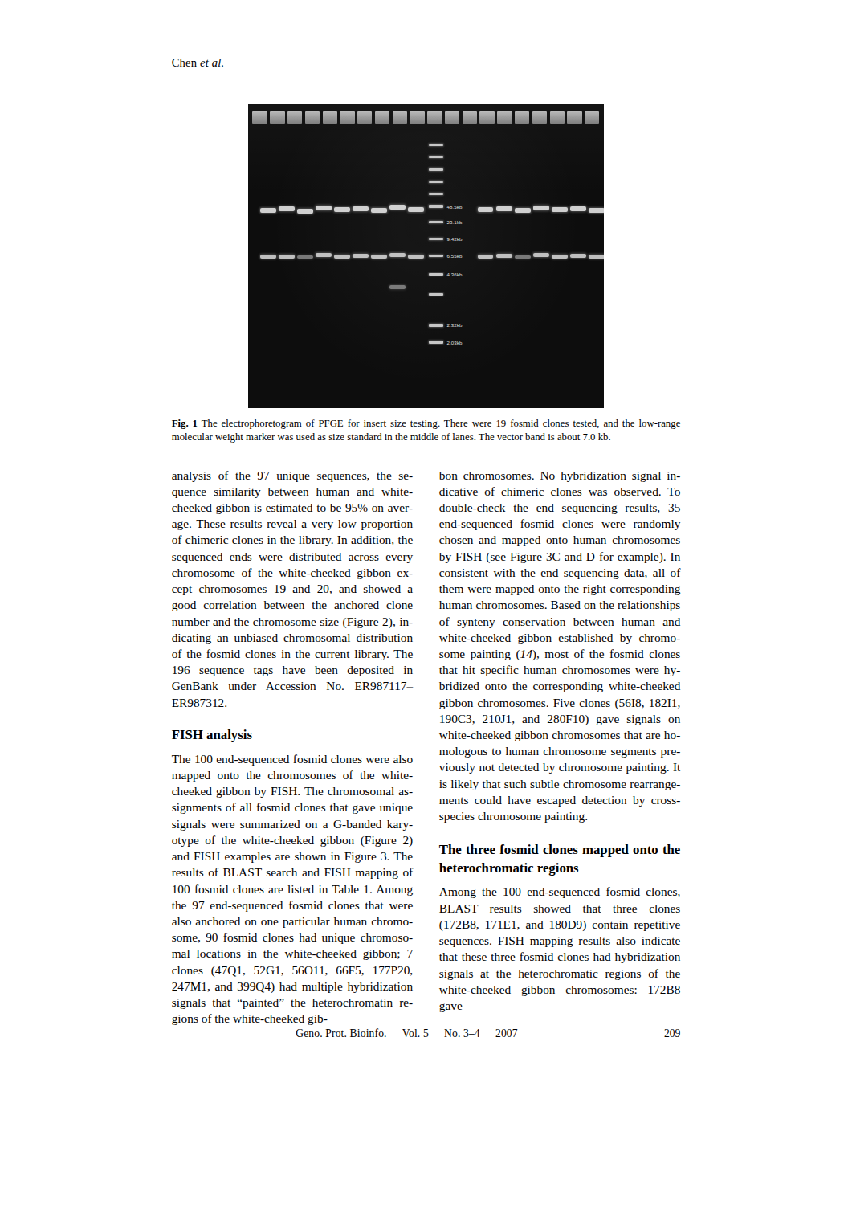Chen et al.
48.5kb
23.1kb
9.42kb
6.55kb
4.36kb
2.32kb
2.03kb
Fig. 1 The electrophoretogram of PFGE for insert size testing. There were 19 fosmid clones tested, and the low-range molecular weight marker was used as size standard in the middle of lanes. The vector band is about 7.0 kb.
analysis of the 97 unique sequences, the sequence similarity between human and white-cheeked gibbon is estimated to be 95% on average. These results reveal a very low proportion of chimeric clones in the library. In addition, the sequenced ends were distributed across every chromosome of the white-cheeked gibbon except chromosomes 19 and 20, and showed a good correlation between the anchored clone number and the chromosome size (Figure 2), indicating an unbiased chromosomal distribution of the fosmid clones in the current library. The 196 sequence tags have been deposited in GenBank under Accession No. ER987117–ER987312.
FISH analysis
The 100 end-sequenced fosmid clones were also mapped onto the chromosomes of the white-cheeked gibbon by FISH. The chromosomal assignments of all fosmid clones that gave unique signals were summarized on a G-banded karyotype of the white-cheeked gibbon (Figure 2) and FISH examples are shown in Figure 3. The results of BLAST search and FISH mapping of 100 fosmid clones are listed in Table 1. Among the 97 end-sequenced fosmid clones that were also anchored on one particular human chromosome, 90 fosmid clones had unique chromosomal locations in the white-cheeked gibbon; 7 clones (47Q1, 52G1, 56O11, 66F5, 177P20, 247M1, and 399Q4) had multiple hybridization signals that “painted” the heterochromatin regions of the white-cheeked gib-
bon chromosomes. No hybridization signal indicative of chimeric clones was observed. To double-check the end sequencing results, 35 end-sequenced fosmid clones were randomly chosen and mapped onto human chromosomes by FISH (see Figure 3C and D for example). In consistent with the end sequencing data, all of them were mapped onto the right corresponding human chromosomes. Based on the relationships of synteny conservation between human and white-cheeked gibbon established by chromosome painting (14), most of the fosmid clones that hit specific human chromosomes were hybridized onto the corresponding white-cheeked gibbon chromosomes. Five clones (56I8, 182I1, 190C3, 210J1, and 280F10) gave signals on white-cheeked gibbon chromosomes that are homologous to human chromosome segments previously not detected by chromosome painting. It is likely that such subtle chromosome rearrangements could have escaped detection by cross-species chromosome painting.
The three fosmid clones mapped onto the heterochromatic regions
Among the 100 end-sequenced fosmid clones, BLAST results showed that three clones (172B8, 171E1, and 180D9) contain repetitive sequences. FISH mapping results also indicate that these three fosmid clones had hybridization signals at the heterochromatic regions of the white-cheeked gibbon chromosomes: 172B8 gave
Geno. Prot. Bioinfo. Vol. 5 No. 3–4 2007
209